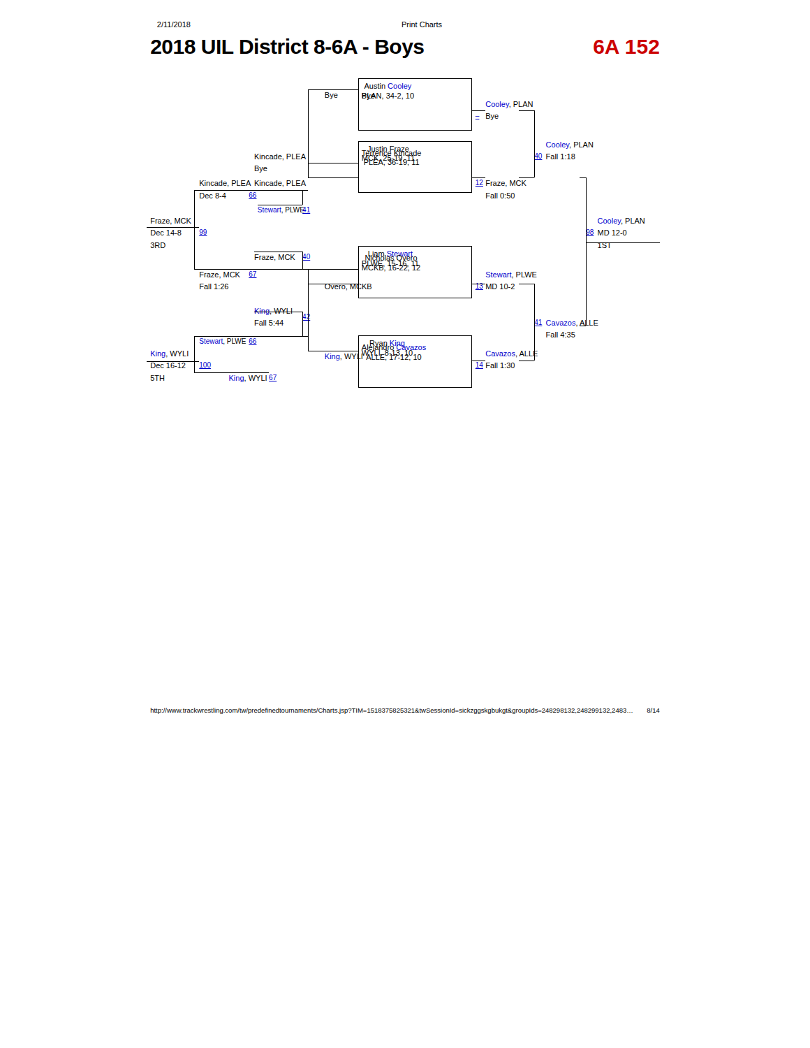2/11/2018
Print Charts
2018 UIL District 8-6A - Boys
6A 152
Austin Cooley
PLAN, 34-2, 10
Bye
Bye
Justin Fraze
MCK, 25-19, 11
Terrence Kincade
PLEA, 36-19, 11
Liam Stewart
PLWE, 15-16, 11
Nicholas Overo
MCKB, 16-22, 12
Ryan King
WYLI, 8-13, 10
Alejandro Cavazos
ALLE, 17-12, 10
Kincade, PLEA
Bye
Kincade, PLEA
Kincade, PLEA
Dec 8-4
66
Stewart, PLWE
41
Fraze, MCK
Dec 14-8
3RD
99
Fraze, MCK
40
Fraze, MCK
Fall 1:26
67
King, WYLI
Fall 5:44
42
Stewart, PLWE
66
King, WYLI
Dec 16-12
5TH
100
King, WYLI
67
Overo, MCKB
King, WYLI
12
Fraze, MCK
Fall 0:50
–
Cooley, PLAN
Bye
13
Stewart, PLWE
MD 10-2
14
Cavazos, ALLE
Fall 1:30
40
Cooley, PLAN
Fall 1:18
41
Cavazos, ALLE
Fall 4:35
98
Cooley, PLAN
MD 12-0
1ST
8/14 http://www.trackwrestling.com/tw/predefinedtournaments/Charts.jsp?TIM=1518375825321&twSessionId=sickzggskgbukgt&groupIds=248298132,248299132,2483…